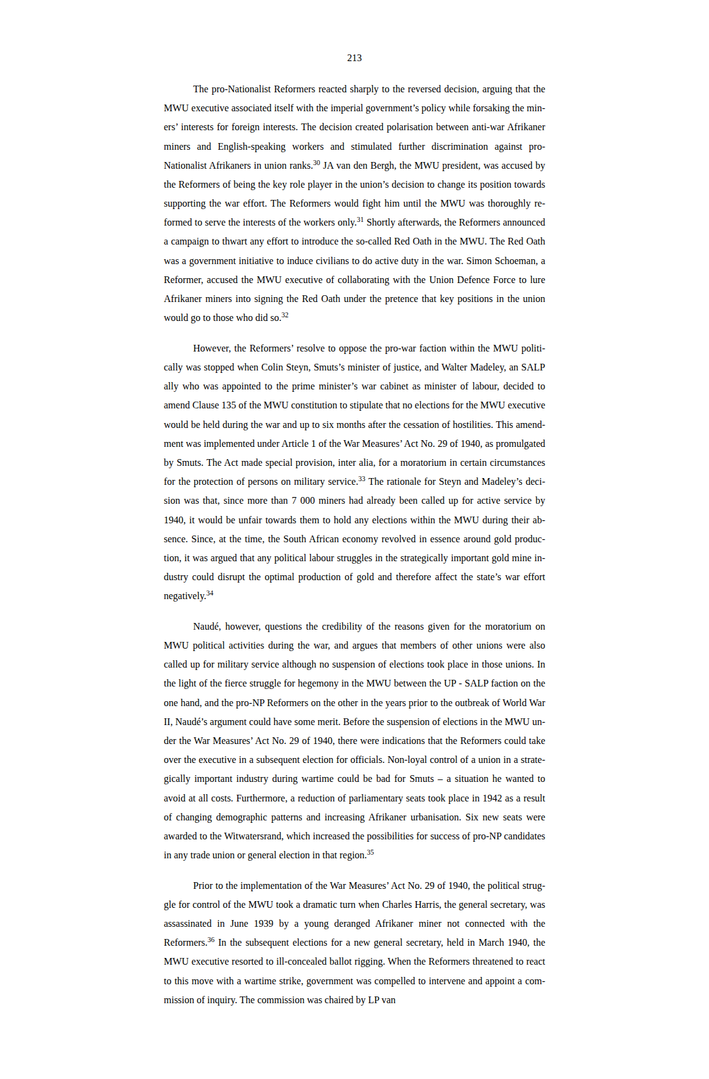213
The pro-Nationalist Reformers reacted sharply to the reversed decision, arguing that the MWU executive associated itself with the imperial government’s policy while forsaking the miners’ interests for foreign interests. The decision created polarisation between anti-war Afrikaner miners and English-speaking workers and stimulated further discrimination against pro-Nationalist Afrikaners in union ranks.30 JA van den Bergh, the MWU president, was accused by the Reformers of being the key role player in the union’s decision to change its position towards supporting the war effort. The Reformers would fight him until the MWU was thoroughly reformed to serve the interests of the workers only.31 Shortly afterwards, the Reformers announced a campaign to thwart any effort to introduce the so-called Red Oath in the MWU. The Red Oath was a government initiative to induce civilians to do active duty in the war. Simon Schoeman, a Reformer, accused the MWU executive of collaborating with the Union Defence Force to lure Afrikaner miners into signing the Red Oath under the pretence that key positions in the union would go to those who did so.32
However, the Reformers’ resolve to oppose the pro-war faction within the MWU politically was stopped when Colin Steyn, Smuts’s minister of justice, and Walter Madeley, an SALP ally who was appointed to the prime minister’s war cabinet as minister of labour, decided to amend Clause 135 of the MWU constitution to stipulate that no elections for the MWU executive would be held during the war and up to six months after the cessation of hostilities. This amendment was implemented under Article 1 of the War Measures’ Act No. 29 of 1940, as promulgated by Smuts. The Act made special provision, inter alia, for a moratorium in certain circumstances for the protection of persons on military service.33 The rationale for Steyn and Madeley’s decision was that, since more than 7 000 miners had already been called up for active service by 1940, it would be unfair towards them to hold any elections within the MWU during their absence. Since, at the time, the South African economy revolved in essence around gold production, it was argued that any political labour struggles in the strategically important gold mine industry could disrupt the optimal production of gold and therefore affect the state’s war effort negatively.34
Naudé, however, questions the credibility of the reasons given for the moratorium on MWU political activities during the war, and argues that members of other unions were also called up for military service although no suspension of elections took place in those unions. In the light of the fierce struggle for hegemony in the MWU between the UP - SALP faction on the one hand, and the pro-NP Reformers on the other in the years prior to the outbreak of World War II, Naudé’s argument could have some merit. Before the suspension of elections in the MWU under the War Measures’ Act No. 29 of 1940, there were indications that the Reformers could take over the executive in a subsequent election for officials. Non-loyal control of a union in a strategically important industry during wartime could be bad for Smuts – a situation he wanted to avoid at all costs. Furthermore, a reduction of parliamentary seats took place in 1942 as a result of changing demographic patterns and increasing Afrikaner urbanisation. Six new seats were awarded to the Witwatersrand, which increased the possibilities for success of pro-NP candidates in any trade union or general election in that region.35
Prior to the implementation of the War Measures’ Act No. 29 of 1940, the political struggle for control of the MWU took a dramatic turn when Charles Harris, the general secretary, was assassinated in June 1939 by a young deranged Afrikaner miner not connected with the Reformers.36 In the subsequent elections for a new general secretary, held in March 1940, the MWU executive resorted to ill-concealed ballot rigging. When the Reformers threatened to react to this move with a wartime strike, government was compelled to intervene and appoint a commission of inquiry. The commission was chaired by LP van